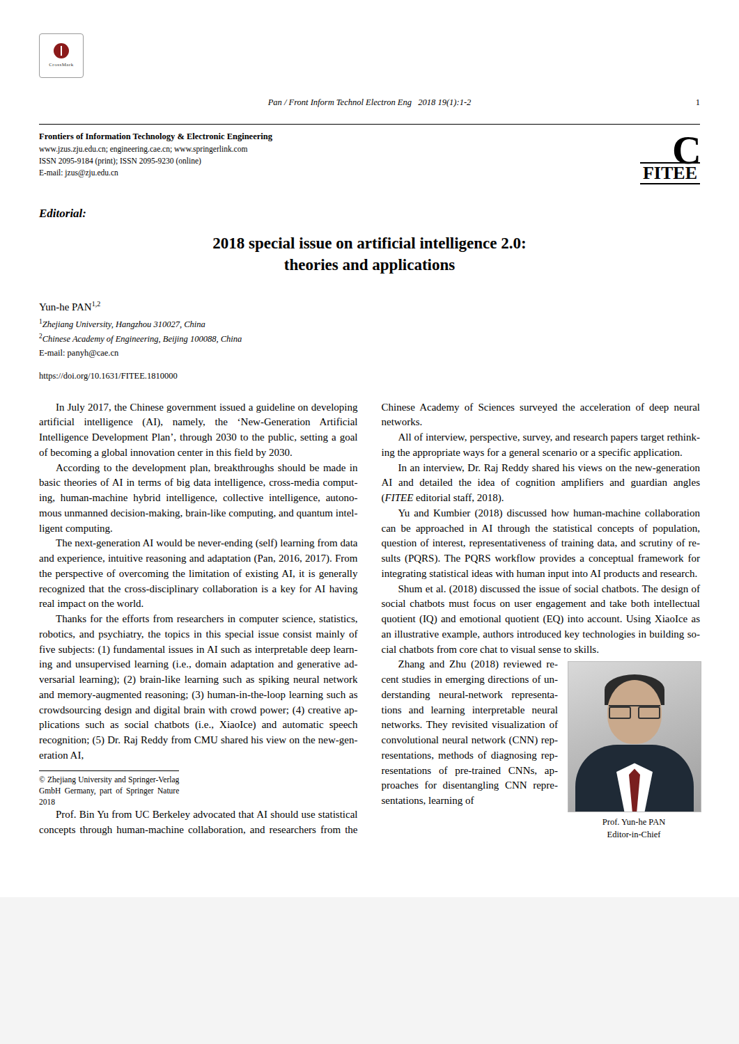CrossMark
Pan / Front Inform Technol Electron Eng 2018 19(1):1-2 1
Frontiers of Information Technology & Electronic Engineering
www.jzus.zju.edu.cn; engineering.cae.cn; www.springerlink.com
ISSN 2095-9184 (print); ISSN 2095-9230 (online)
E-mail: jzus@zju.edu.cn
C
FITEE
Editorial:
2018 special issue on artificial intelligence 2.0:
theories and applications
Yun-he PAN1,2
1Zhejiang University, Hangzhou 310027, China
2Chinese Academy of Engineering, Beijing 100088, China
E-mail: panyh@cae.cn
https://doi.org/10.1631/FITEE.1810000
In July 2017, the Chinese government issued a guideline on developing artificial intelligence (AI), namely, the ‘New-Generation Artificial Intelligence Development Plan’, through 2030 to the public, setting a goal of becoming a global innovation center in this field by 2030.
According to the development plan, breakthroughs should be made in basic theories of AI in terms of big data intelligence, cross-media computing, human-machine hybrid intelligence, collective intelligence, autonomous unmanned decision-making, brain-like computing, and quantum intelligent computing.
The next-generation AI would be never-ending (self) learning from data and experience, intuitive reasoning and adaptation (Pan, 2016, 2017). From the perspective of overcoming the limitation of existing AI, it is generally recognized that the cross-disciplinary collaboration is a key for AI having real impact on the world.
Thanks for the efforts from researchers in computer science, statistics, robotics, and psychiatry, the topics in this special issue consist mainly of five subjects: (1) fundamental issues in AI such as interpretable deep learning and unsupervised learning (i.e., domain adaptation and generative adversarial learning); (2) brain-like learning such as spiking neural network and memory-augmented reasoning; (3) human-in-the-loop learning such as crowdsourcing design and digital brain with crowd power; (4) creative applications such as social chatbots (i.e., XiaoIce) and automatic speech recognition; (5) Dr. Raj Reddy from CMU shared his view on the new-generation AI,
© Zhejiang University and Springer-Verlag GmbH Germany, part of Springer Nature 2018
Prof. Bin Yu from UC Berkeley advocated that AI should use statistical concepts through human-machine collaboration, and researchers from the Chinese Academy of Sciences surveyed the acceleration of deep neural networks.
All of interview, perspective, survey, and research papers target rethinking the appropriate ways for a general scenario or a specific application.
In an interview, Dr. Raj Reddy shared his views on the new-generation AI and detailed the idea of cognition amplifiers and guardian angles (FITEE editorial staff, 2018).
Yu and Kumbier (2018) discussed how human-machine collaboration can be approached in AI through the statistical concepts of population, question of interest, representativeness of training data, and scrutiny of results (PQRS). The PQRS workflow provides a conceptual framework for integrating statistical ideas with human input into AI products and research.
Shum et al. (2018) discussed the issue of social chatbots. The design of social chatbots must focus on user engagement and take both intellectual quotient (IQ) and emotional quotient (EQ) into account. Using XiaoIce as an illustrative example, authors introduced key technologies in building social chatbots from core chat to visual sense to skills.
Prof. Yun-he PAN
Editor-in-Chief
Zhang and Zhu (2018) reviewed recent studies in emerging directions of understanding neural-network representations and learning interpretable neural networks. They revisited visualization of convolutional neural network (CNN) representations, methods of diagnosing representations of pre-trained CNNs, approaches for disentangling CNN representations, learning of